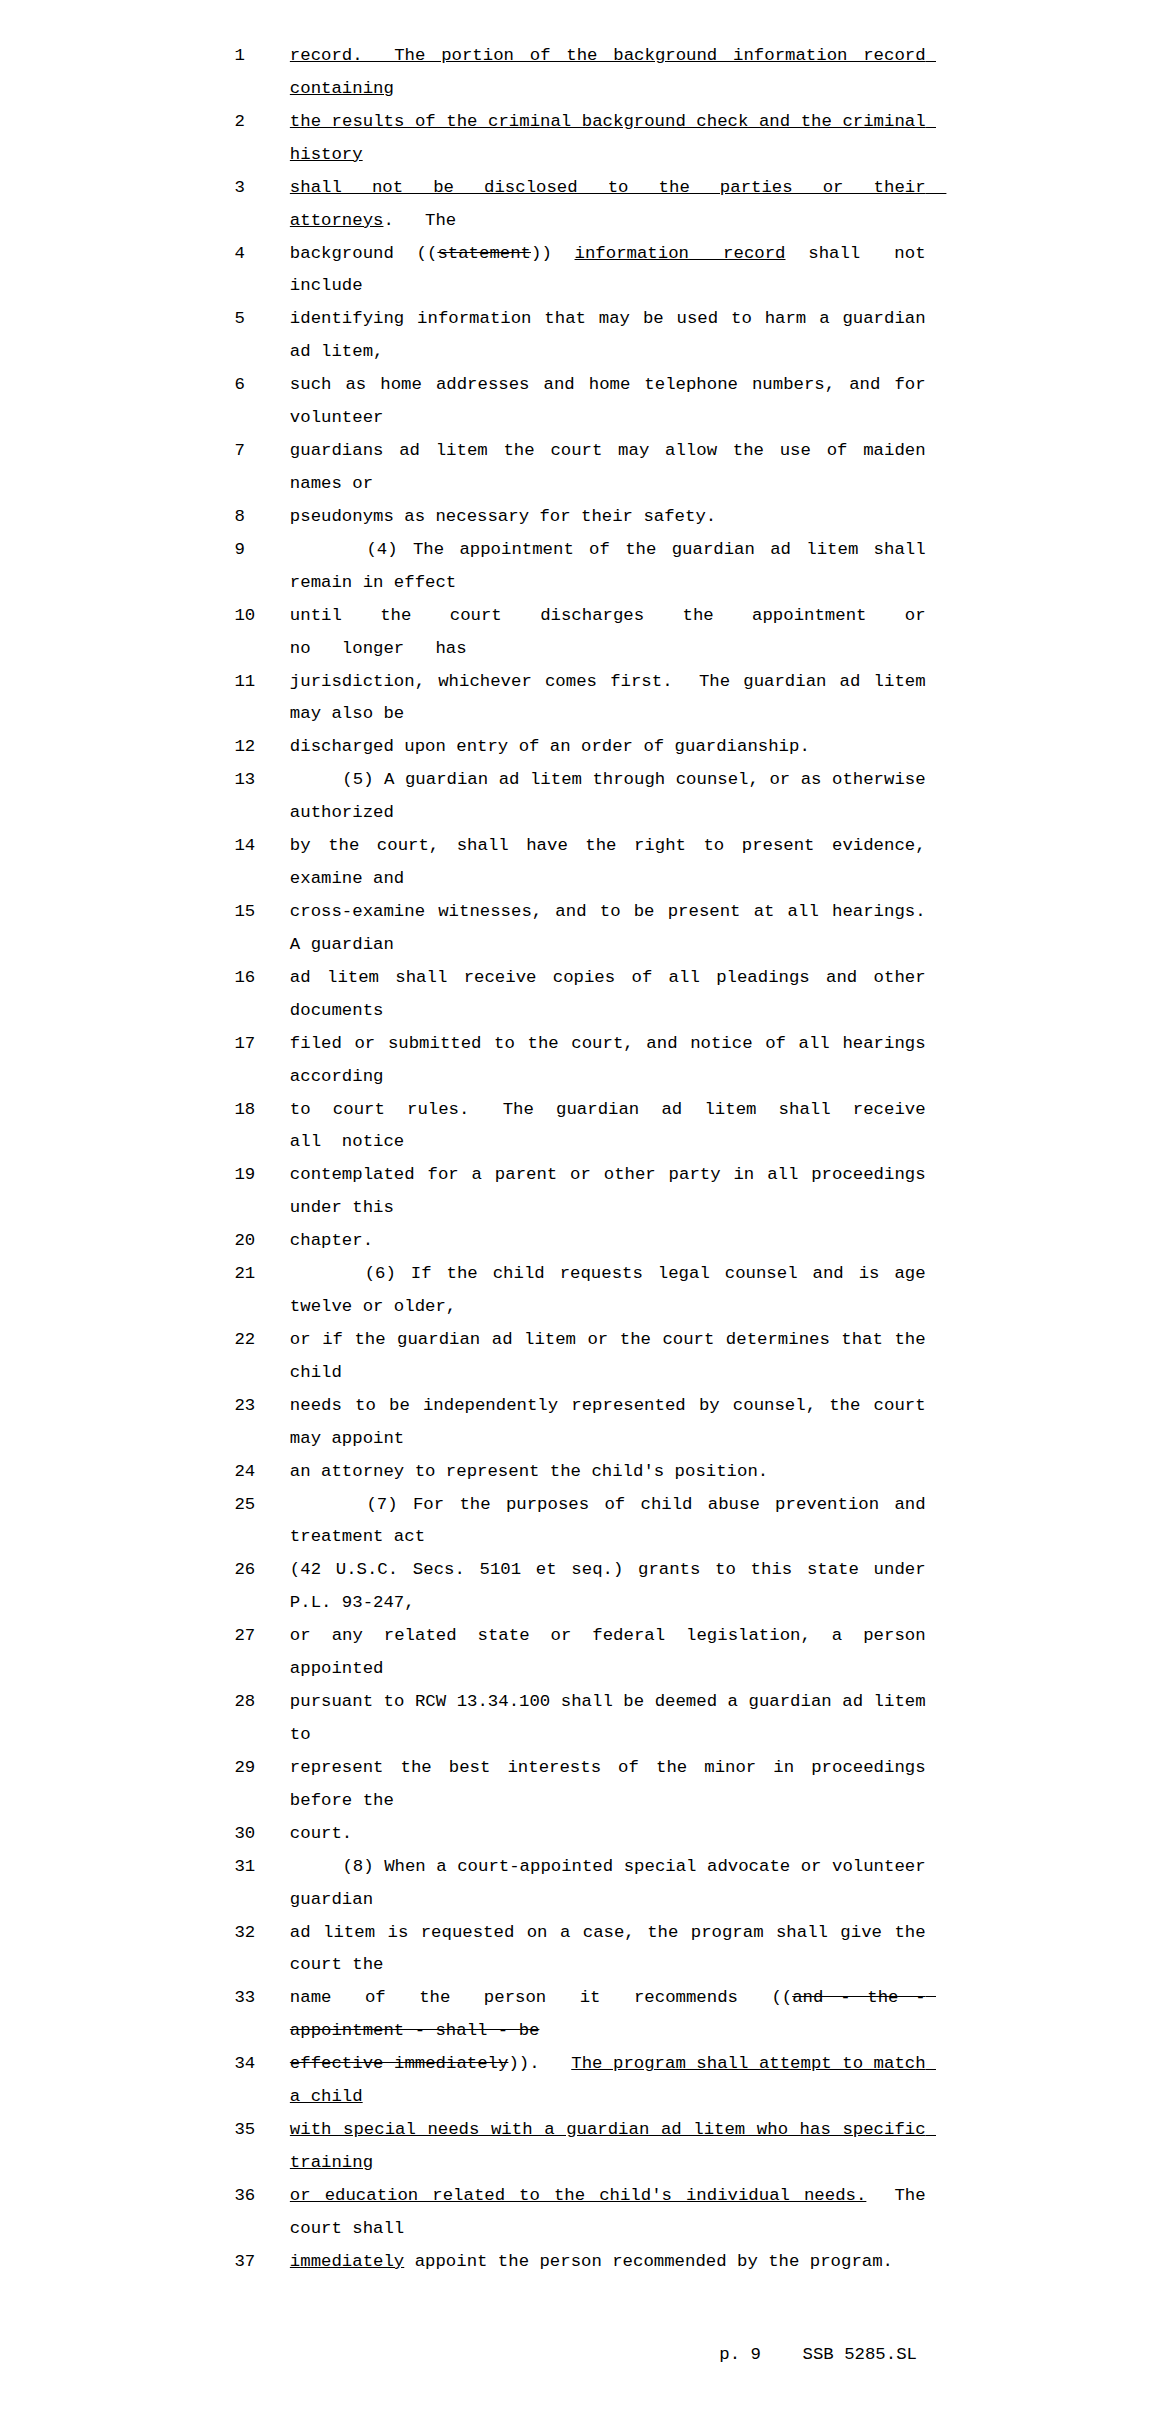record. The portion of the background information record containing
the results of the criminal background check and the criminal history
shall not be disclosed to the parties or their attorneys. The
background ((statement)) information record shall not include
identifying information that may be used to harm a guardian ad litem,
such as home addresses and home telephone numbers, and for volunteer
guardians ad litem the court may allow the use of maiden names or
pseudonyms as necessary for their safety.
(4) The appointment of the guardian ad litem shall remain in effect
until the court discharges the appointment or no longer has
jurisdiction, whichever comes first. The guardian ad litem may also be
discharged upon entry of an order of guardianship.
(5) A guardian ad litem through counsel, or as otherwise authorized
by the court, shall have the right to present evidence, examine and
cross-examine witnesses, and to be present at all hearings. A guardian
ad litem shall receive copies of all pleadings and other documents
filed or submitted to the court, and notice of all hearings according
to court rules. The guardian ad litem shall receive all notice
contemplated for a parent or other party in all proceedings under this
chapter.
(6) If the child requests legal counsel and is age twelve or older,
or if the guardian ad litem or the court determines that the child
needs to be independently represented by counsel, the court may appoint
an attorney to represent the child's position.
(7) For the purposes of child abuse prevention and treatment act
(42 U.S.C. Secs. 5101 et seq.) grants to this state under P.L. 93-247,
or any related state or federal legislation, a person appointed
pursuant to RCW 13.34.100 shall be deemed a guardian ad litem to
represent the best interests of the minor in proceedings before the
court.
(8) When a court-appointed special advocate or volunteer guardian
ad litem is requested on a case, the program shall give the court the
name of the person it recommends ((and - the - appointment - shall - be
effective immediately)). The program shall attempt to match a child
with special needs with a guardian ad litem who has specific training
or education related to the child's individual needs. The court shall
immediately appoint the person recommended by the program.
p. 9 SSB 5285.SL